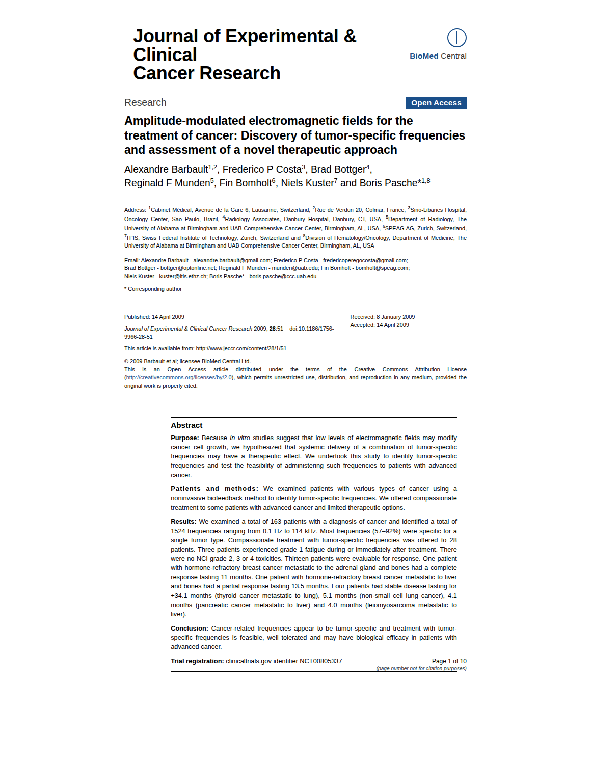Journal of Experimental & Clinical
Cancer Research
BioMed Central
Research
Open Access
Amplitude-modulated electromagnetic fields for the treatment of cancer: Discovery of tumor-specific frequencies and assessment of a novel therapeutic approach
Alexandre Barbault1,2, Frederico P Costa3, Brad Bottger4,
Reginald F Munden5, Fin Bomholt6, Niels Kuster7 and Boris Pasche*1,8
Address: 1Cabinet Médical, Avenue de la Gare 6, Lausanne, Switzerland, 2Rue de Verdun 20, Colmar, France, 3Sirio-Libanes Hospital, Oncology Center, São Paulo, Brazil, 4Radiology Associates, Danbury Hospital, Danbury, CT, USA, 5Department of Radiology, The University of Alabama at Birmingham and UAB Comprehensive Cancer Center, Birmingham, AL, USA, 6SPEAG AG, Zurich, Switzerland, 7IT'IS, Swiss Federal Institute of Technology, Zurich, Switzerland and 8Division of Hematology/Oncology, Department of Medicine, The University of Alabama at Birmingham and UAB Comprehensive Cancer Center, Birmingham, AL, USA
Email: Alexandre Barbault - alexandre.barbault@gmail.com; Frederico P Costa - fredericoperegocosta@gmail.com;
Brad Bottger - bottger@optonline.net; Reginald F Munden - munden@uab.edu; Fin Bomholt - bomholt@speag.com;
Niels Kuster - kuster@itis.ethz.ch; Boris Pasche* - boris.pasche@ccc.uab.edu
* Corresponding author
Published: 14 April 2009
Journal of Experimental & Clinical Cancer Research 2009, 28:51 doi:10.1186/1756-9966-28-51
This article is available from: http://www.jeccr.com/content/28/1/51
Received: 8 January 2009
Accepted: 14 April 2009
© 2009 Barbault et al; licensee BioMed Central Ltd.
This is an Open Access article distributed under the terms of the Creative Commons Attribution License (http://creativecommons.org/licenses/by/2.0), which permits unrestricted use, distribution, and reproduction in any medium, provided the original work is properly cited.
Abstract
Purpose: Because in vitro studies suggest that low levels of electromagnetic fields may modify cancer cell growth, we hypothesized that systemic delivery of a combination of tumor-specific frequencies may have a therapeutic effect. We undertook this study to identify tumor-specific frequencies and test the feasibility of administering such frequencies to patients with advanced cancer.
Patients and methods: We examined patients with various types of cancer using a noninvasive biofeedback method to identify tumor-specific frequencies. We offered compassionate treatment to some patients with advanced cancer and limited therapeutic options.
Results: We examined a total of 163 patients with a diagnosis of cancer and identified a total of 1524 frequencies ranging from 0.1 Hz to 114 kHz. Most frequencies (57–92%) were specific for a single tumor type. Compassionate treatment with tumor-specific frequencies was offered to 28 patients. Three patients experienced grade 1 fatigue during or immediately after treatment. There were no NCI grade 2, 3 or 4 toxicities. Thirteen patients were evaluable for response. One patient with hormone-refractory breast cancer metastatic to the adrenal gland and bones had a complete response lasting 11 months. One patient with hormone-refractory breast cancer metastatic to liver and bones had a partial response lasting 13.5 months. Four patients had stable disease lasting for +34.1 months (thyroid cancer metastatic to lung), 5.1 months (non-small cell lung cancer), 4.1 months (pancreatic cancer metastatic to liver) and 4.0 months (leiomyosarcoma metastatic to liver).
Conclusion: Cancer-related frequencies appear to be tumor-specific and treatment with tumor-specific frequencies is feasible, well tolerated and may have biological efficacy in patients with advanced cancer.
Trial registration: clinicaltrials.gov identifier NCT00805337
Page 1 of 10
(page number not for citation purposes)